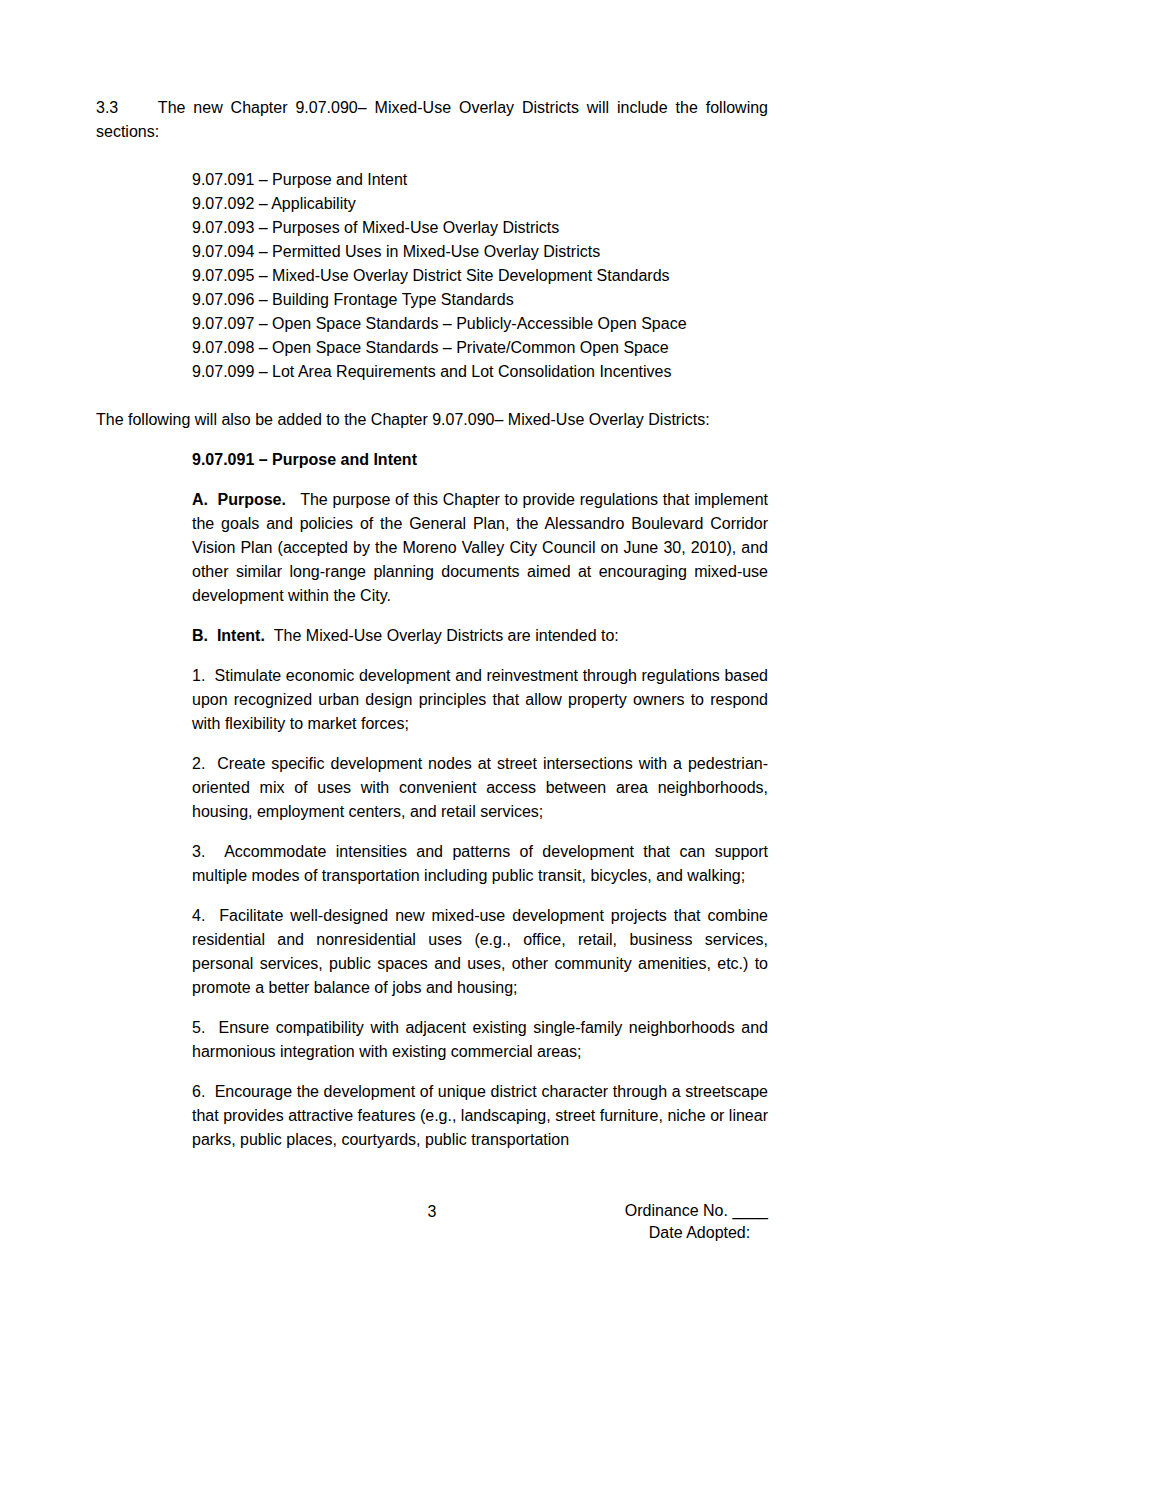3.3 The new Chapter 9.07.090– Mixed-Use Overlay Districts will include the following sections:
9.07.091 – Purpose and Intent
9.07.092 – Applicability
9.07.093 – Purposes of Mixed-Use Overlay Districts
9.07.094 – Permitted Uses in Mixed-Use Overlay Districts
9.07.095 – Mixed-Use Overlay District Site Development Standards
9.07.096 – Building Frontage Type Standards
9.07.097 – Open Space Standards – Publicly-Accessible Open Space
9.07.098 – Open Space Standards – Private/Common Open Space
9.07.099 – Lot Area Requirements and Lot Consolidation Incentives
The following will also be added to the Chapter 9.07.090– Mixed-Use Overlay Districts:
9.07.091 – Purpose and Intent
A. Purpose. The purpose of this Chapter to provide regulations that implement the goals and policies of the General Plan, the Alessandro Boulevard Corridor Vision Plan (accepted by the Moreno Valley City Council on June 30, 2010), and other similar long-range planning documents aimed at encouraging mixed-use development within the City.
B. Intent. The Mixed-Use Overlay Districts are intended to:
1. Stimulate economic development and reinvestment through regulations based upon recognized urban design principles that allow property owners to respond with flexibility to market forces;
2. Create specific development nodes at street intersections with a pedestrian-oriented mix of uses with convenient access between area neighborhoods, housing, employment centers, and retail services;
3. Accommodate intensities and patterns of development that can support multiple modes of transportation including public transit, bicycles, and walking;
4. Facilitate well-designed new mixed-use development projects that combine residential and nonresidential uses (e.g., office, retail, business services, personal services, public spaces and uses, other community amenities, etc.) to promote a better balance of jobs and housing;
5. Ensure compatibility with adjacent existing single-family neighborhoods and harmonious integration with existing commercial areas;
6. Encourage the development of unique district character through a streetscape that provides attractive features (e.g., landscaping, street furniture, niche or linear parks, public places, courtyards, public transportation
3
Ordinance No. ____
Date Adopted: